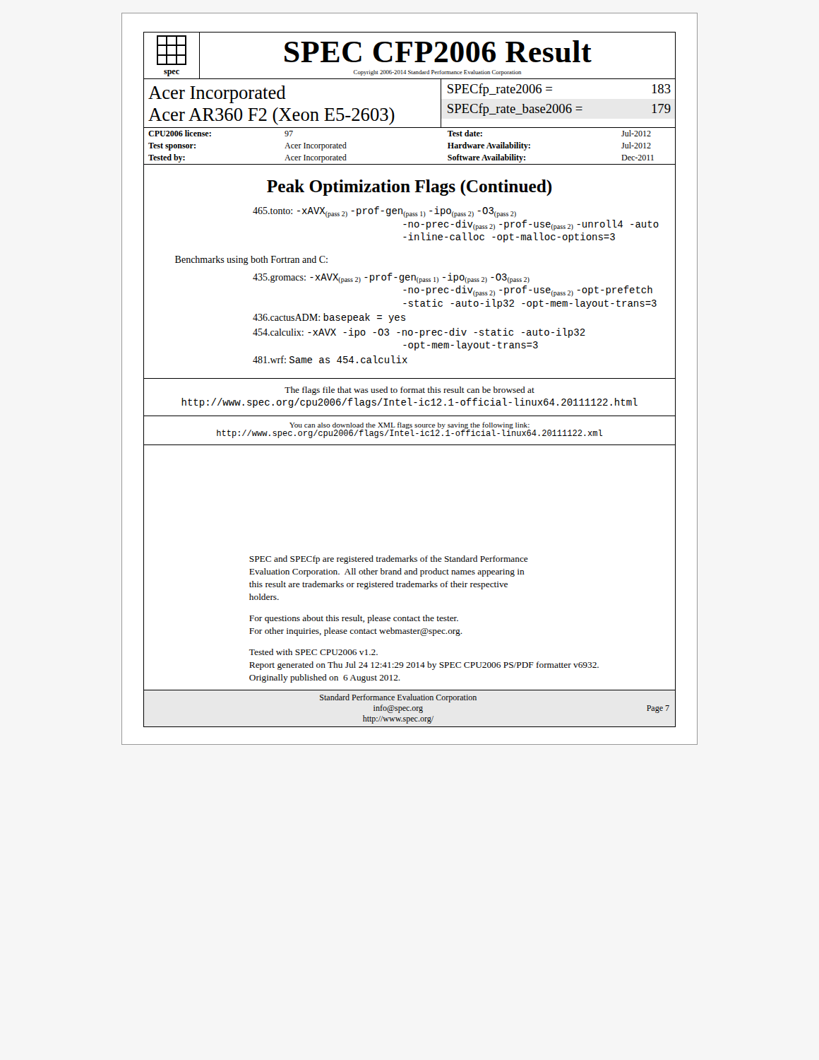spec
SPEC CFP2006 Result
Copyright 2006-2014 Standard Performance Evaluation Corporation
Acer Incorporated
Acer AR360 F2 (Xeon E5-2603)
SPECfp_rate2006 =183
SPECfp_rate_base2006 =179
| CPU2006 license: | 97 | | Test date: | Jul-2012 |
| Test sponsor: | Acer Incorporated | | Hardware Availability: | Jul-2012 |
| Tested by: | Acer Incorporated | | Software Availability: | Dec-2011 |
Peak Optimization Flags (Continued)
465.tonto: -xAVX(pass 2) -prof-gen(pass 1) -ipo(pass 2) -O3(pass 2)
-no-prec-div(pass 2) -prof-use(pass 2) -unroll4 -auto
-inline-calloc -opt-malloc-options=3
Benchmarks using both Fortran and C:
435.gromacs: -xAVX(pass 2) -prof-gen(pass 1) -ipo(pass 2) -O3(pass 2)
-no-prec-div(pass 2) -prof-use(pass 2) -opt-prefetch
-static -auto-ilp32 -opt-mem-layout-trans=3
436.cactusADM: basepeak = yes
454.calculix: -xAVX -ipo -O3 -no-prec-div -static -auto-ilp32
-opt-mem-layout-trans=3
481.wrf: Same as 454.calculix
The flags file that was used to format this result can be browsed at
http://www.spec.org/cpu2006/flags/Intel-ic12.1-official-linux64.20111122.html
You can also download the XML flags source by saving the following link:
http://www.spec.org/cpu2006/flags/Intel-ic12.1-official-linux64.20111122.xml
SPEC and SPECfp are registered trademarks of the Standard Performance
Evaluation Corporation. All other brand and product names appearing in
this result are trademarks or registered trademarks of their respective
holders.
For questions about this result, please contact the tester.
For other inquiries, please contact webmaster@spec.org.
Tested with SPEC CPU2006 v1.2.
Report generated on Thu Jul 24 12:41:29 2014 by SPEC CPU2006 PS/PDF formatter v6932.
Originally published on 6 August 2012.
Standard Performance Evaluation Corporation
info@spec.org
http://www.spec.org/
Page 7